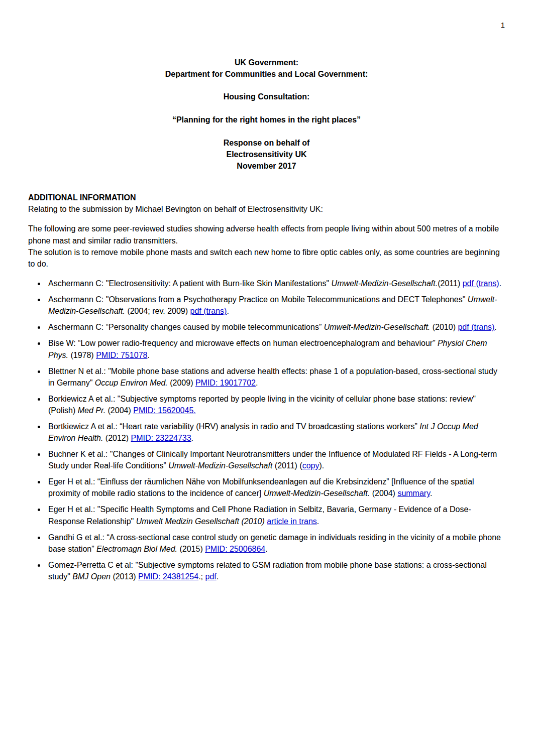1
UK Government:
Department for Communities and Local Government:
Housing Consultation:
“Planning for the right homes in the right places”
Response on behalf of
Electrosensitivity UK
November 2017
ADDITIONAL INFORMATION
Relating to the submission by Michael Bevington on behalf of Electrosensitivity UK:
The following are some peer-reviewed studies showing adverse health effects from people living within about 500 metres of a mobile phone mast and similar radio transmitters.
The solution is to remove mobile phone masts and switch each new home to fibre optic cables only, as some countries are beginning to do.
Aschermann C: "Electrosensitivity: A patient with Burn-like Skin Manifestations" Umwelt-Medizin-Gesellschaft.(2011) pdf (trans).
Aschermann C: "Observations from a Psychotherapy Practice on Mobile Telecommunications and DECT Telephones" Umwelt-Medizin-Gesellschaft. (2004; rev. 2009) pdf (trans).
Aschermann C: “Personality changes caused by mobile telecommunications” Umwelt-Medizin-Gesellschaft. (2010) pdf (trans).
Bise W: “Low power radio-frequency and microwave effects on human electroencephalogram and behaviour” Physiol Chem Phys. (1978) PMID: 751078.
Blettner N et al.: "Mobile phone base stations and adverse health effects: phase 1 of a population-based, cross-sectional study in Germany" Occup Environ Med. (2009) PMID: 19017702.
Borkiewicz A et al.: "Subjective symptoms reported by people living in the vicinity of cellular phone base stations: review" (Polish) Med Pr. (2004) PMID: 15620045.
Bortkiewicz A et al.: “Heart rate variability (HRV) analysis in radio and TV broadcasting stations workers” Int J Occup Med Environ Health. (2012) PMID: 23224733.
Buchner K et al.: "Changes of Clinically Important Neurotransmitters under the Influence of Modulated RF Fields - A Long-term Study under Real-life Conditions” Umwelt-Medizin-Gesellschaft (2011) (copy).
Eger H et al.: “Einfluss der räumlichen Nähe von Mobilfunksendeanlagen auf die Krebsinzidenz” [Influence of the spatial proximity of mobile radio stations to the incidence of cancer] Umwelt-Medizin-Gesellschaft. (2004) summary.
Eger H et al.: "Specific Health Symptoms and Cell Phone Radiation in Selbitz, Bavaria, Germany - Evidence of a Dose-Response Relationship" Umwelt Medizin Gesellschaft (2010) article in trans.
Gandhi G et al.: “A cross-sectional case control study on genetic damage in individuals residing in the vicinity of a mobile phone base station” Electromagn Biol Med. (2015) PMID: 25006864.
Gomez-Perretta C et al: "Subjective symptoms related to GSM radiation from mobile phone base stations: a cross-sectional study" BMJ Open (2013) PMID: 24381254.; pdf.